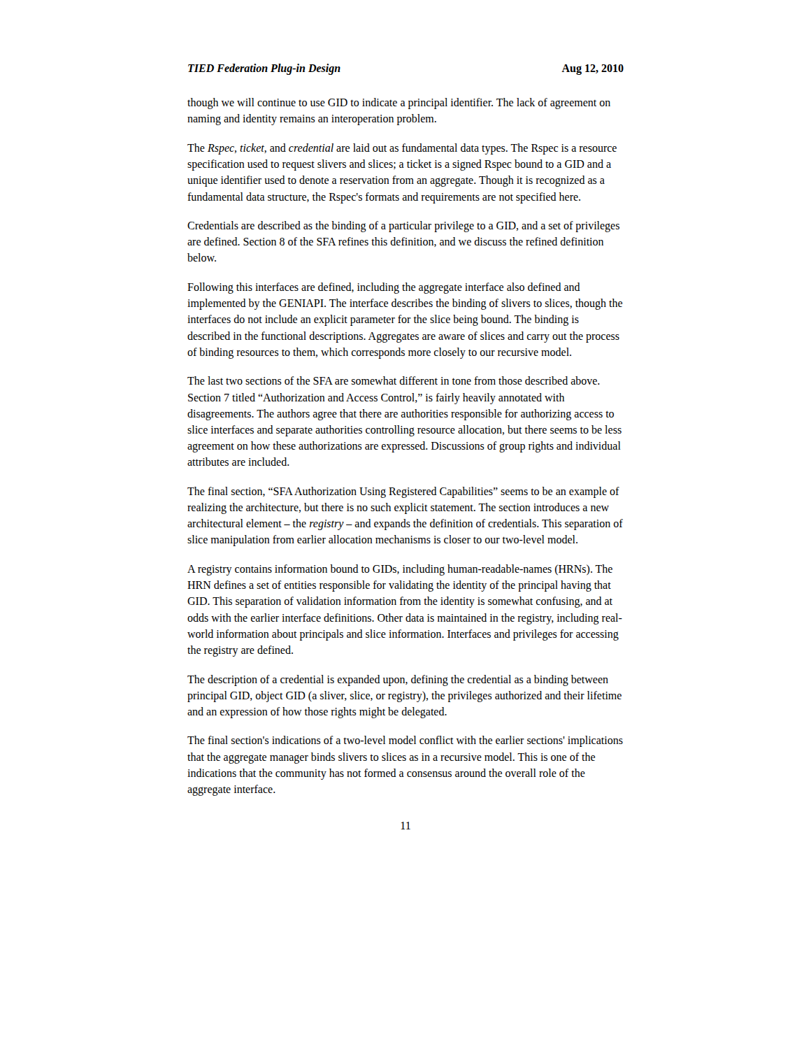TIED Federation Plug-in Design Aug 12, 2010
though we will continue to use GID to indicate a principal identifier. The lack of agreement on naming and identity remains an interoperation problem.
The Rspec, ticket, and credential are laid out as fundamental data types. The Rspec is a resource specification used to request slivers and slices; a ticket is a signed Rspec bound to a GID and a unique identifier used to denote a reservation from an aggregate. Though it is recognized as a fundamental data structure, the Rspec's formats and requirements are not specified here.
Credentials are described as the binding of a particular privilege to a GID, and a set of privileges are defined. Section 8 of the SFA refines this definition, and we discuss the refined definition below.
Following this interfaces are defined, including the aggregate interface also defined and implemented by the GENIAPI. The interface describes the binding of slivers to slices, though the interfaces do not include an explicit parameter for the slice being bound. The binding is described in the functional descriptions. Aggregates are aware of slices and carry out the process of binding resources to them, which corresponds more closely to our recursive model.
The last two sections of the SFA are somewhat different in tone from those described above. Section 7 titled “Authorization and Access Control,” is fairly heavily annotated with disagreements. The authors agree that there are authorities responsible for authorizing access to slice interfaces and separate authorities controlling resource allocation, but there seems to be less agreement on how these authorizations are expressed. Discussions of group rights and individual attributes are included.
The final section, “SFA Authorization Using Registered Capabilities” seems to be an example of realizing the architecture, but there is no such explicit statement. The section introduces a new architectural element – the registry – and expands the definition of credentials. This separation of slice manipulation from earlier allocation mechanisms is closer to our two-level model.
A registry contains information bound to GIDs, including human-readable-names (HRNs). The HRN defines a set of entities responsible for validating the identity of the principal having that GID. This separation of validation information from the identity is somewhat confusing, and at odds with the earlier interface definitions. Other data is maintained in the registry, including real-world information about principals and slice information. Interfaces and privileges for accessing the registry are defined.
The description of a credential is expanded upon, defining the credential as a binding between principal GID, object GID (a sliver, slice, or registry), the privileges authorized and their lifetime and an expression of how those rights might be delegated.
The final section's indications of a two-level model conflict with the earlier sections' implications that the aggregate manager binds slivers to slices as in a recursive model. This is one of the indications that the community has not formed a consensus around the overall role of the aggregate interface.
11